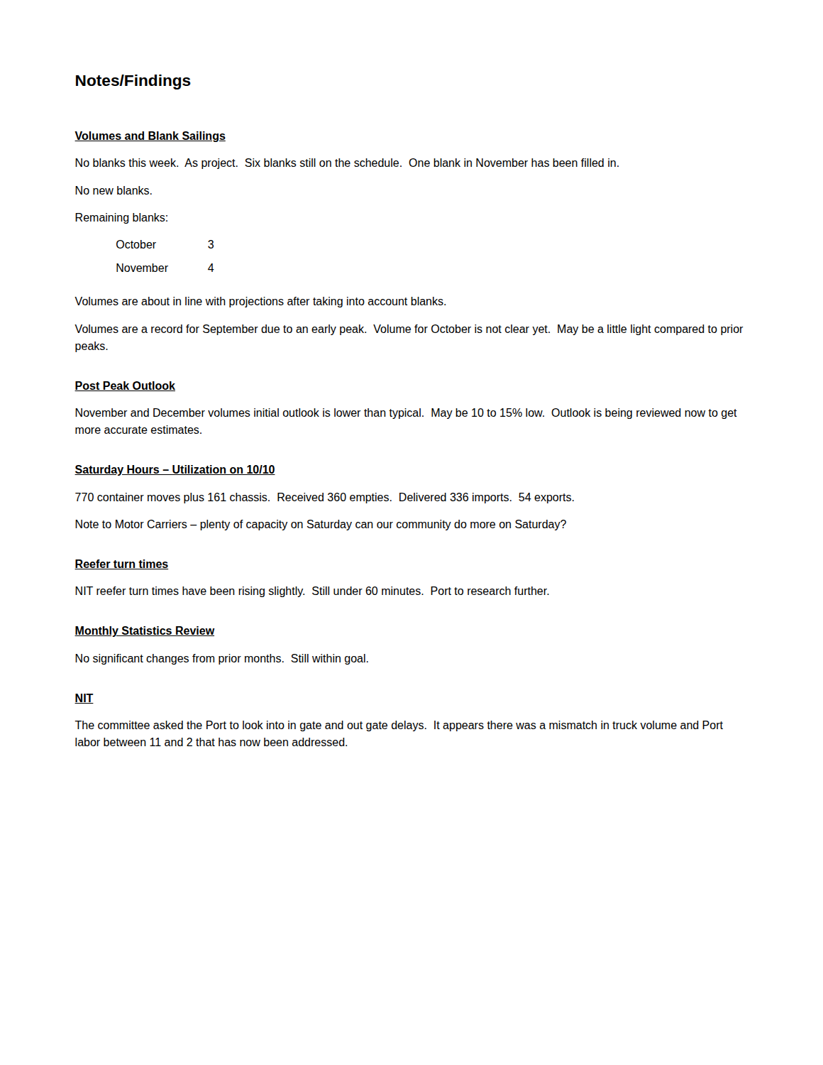Notes/Findings
Volumes and Blank Sailings
No blanks this week. As project. Six blanks still on the schedule. One blank in November has been filled in.
No new blanks.
Remaining blanks:
| October | 3 |
| November | 4 |
Volumes are about in line with projections after taking into account blanks.
Volumes are a record for September due to an early peak. Volume for October is not clear yet. May be a little light compared to prior peaks.
Post Peak Outlook
November and December volumes initial outlook is lower than typical. May be 10 to 15% low. Outlook is being reviewed now to get more accurate estimates.
Saturday Hours – Utilization on 10/10
770 container moves plus 161 chassis. Received 360 empties. Delivered 336 imports. 54 exports.
Note to Motor Carriers – plenty of capacity on Saturday can our community do more on Saturday?
Reefer turn times
NIT reefer turn times have been rising slightly. Still under 60 minutes. Port to research further.
Monthly Statistics Review
No significant changes from prior months. Still within goal.
NIT
The committee asked the Port to look into in gate and out gate delays. It appears there was a mismatch in truck volume and Port labor between 11 and 2 that has now been addressed.